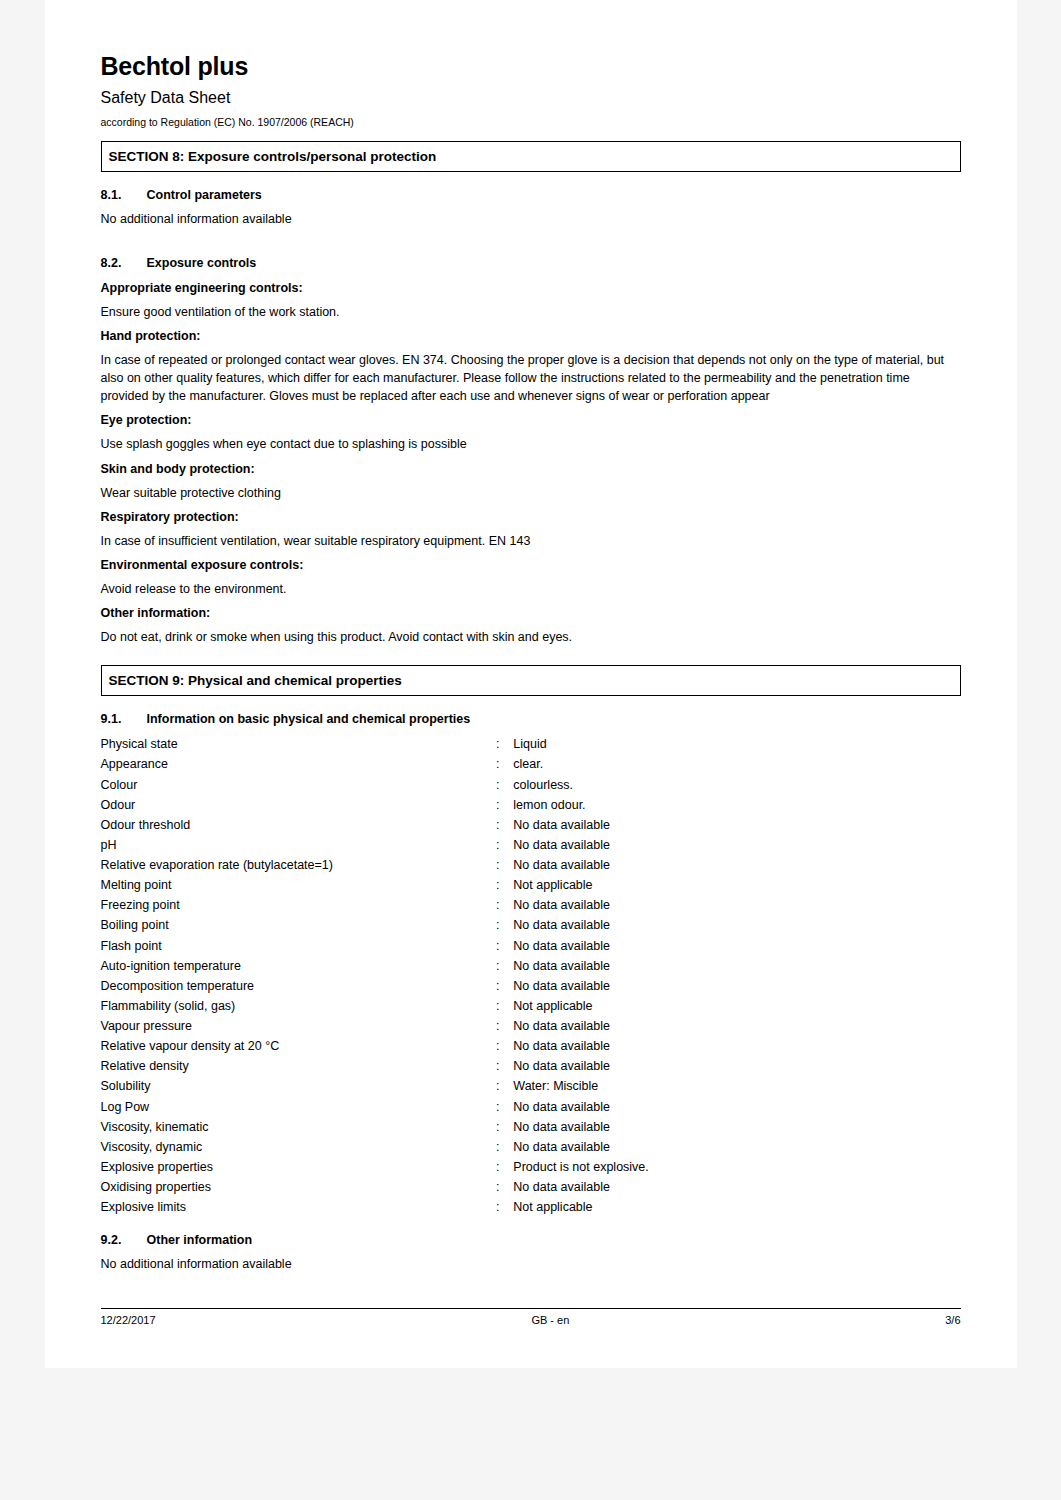Bechtol plus
Safety Data Sheet
according to Regulation (EC) No. 1907/2006 (REACH)
SECTION 8: Exposure controls/personal protection
8.1. Control parameters
No additional information available
8.2. Exposure controls
Appropriate engineering controls:
Ensure good ventilation of the work station.
Hand protection:
In case of repeated or prolonged contact wear gloves. EN 374. Choosing the proper glove is a decision that depends not only on the type of material, but also on other quality features, which differ for each manufacturer. Please follow the instructions related to the permeability and the penetration time provided by the manufacturer. Gloves must be replaced after each use and whenever signs of wear or perforation appear
Eye protection:
Use splash goggles when eye contact due to splashing is possible
Skin and body protection:
Wear suitable protective clothing
Respiratory protection:
In case of insufficient ventilation, wear suitable respiratory equipment. EN 143
Environmental exposure controls:
Avoid release to the environment.
Other information:
Do not eat, drink or smoke when using this product. Avoid contact with skin and eyes.
SECTION 9: Physical and chemical properties
9.1. Information on basic physical and chemical properties
| Physical state | : | Liquid |
| Appearance | : | clear. |
| Colour | : | colourless. |
| Odour | : | lemon odour. |
| Odour threshold | : | No data available |
| pH | : | No data available |
| Relative evaporation rate (butylacetate=1) | : | No data available |
| Melting point | : | Not applicable |
| Freezing point | : | No data available |
| Boiling point | : | No data available |
| Flash point | : | No data available |
| Auto-ignition temperature | : | No data available |
| Decomposition temperature | : | No data available |
| Flammability (solid, gas) | : | Not applicable |
| Vapour pressure | : | No data available |
| Relative vapour density at 20 °C | : | No data available |
| Relative density | : | No data available |
| Solubility | : | Water: Miscible |
| Log Pow | : | No data available |
| Viscosity, kinematic | : | No data available |
| Viscosity, dynamic | : | No data available |
| Explosive properties | : | Product is not explosive. |
| Oxidising properties | : | No data available |
| Explosive limits | : | Not applicable |
9.2. Other information
No additional information available
12/22/2017 GB - en 3/6